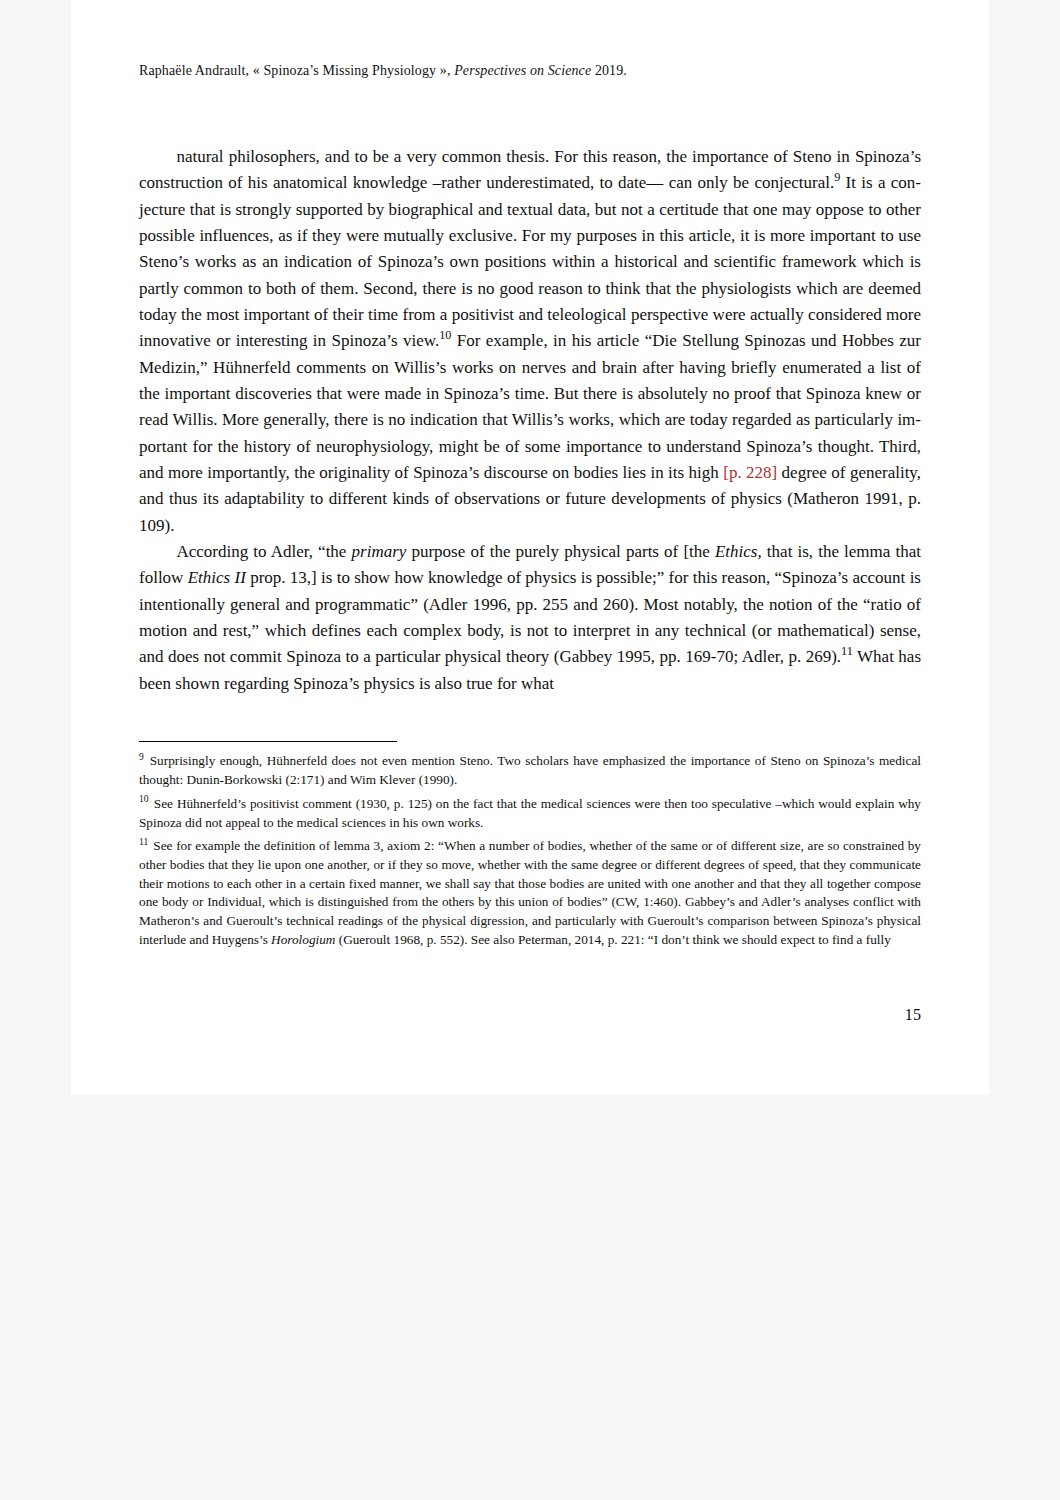Raphaële Andrault, « Spinoza’s Missing Physiology », Perspectives on Science 2019.
natural philosophers, and to be a very common thesis. For this reason, the importance of Steno in Spinoza’s construction of his anatomical knowledge –rather underestimated, to date— can only be conjectural.9 It is a conjecture that is strongly supported by biographical and textual data, but not a certitude that one may oppose to other possible influences, as if they were mutually exclusive. For my purposes in this article, it is more important to use Steno’s works as an indication of Spinoza’s own positions within a historical and scientific framework which is partly common to both of them. Second, there is no good reason to think that the physiologists which are deemed today the most important of their time from a positivist and teleological perspective were actually considered more innovative or interesting in Spinoza’s view.10 For example, in his article “Die Stellung Spinozas und Hobbes zur Medizin,” Hühnerfeld comments on Willis’s works on nerves and brain after having briefly enumerated a list of the important discoveries that were made in Spinoza’s time. But there is absolutely no proof that Spinoza knew or read Willis. More generally, there is no indication that Willis’s works, which are today regarded as particularly important for the history of neurophysiology, might be of some importance to understand Spinoza’s thought. Third, and more importantly, the originality of Spinoza’s discourse on bodies lies in its high [p. 228] degree of generality, and thus its adaptability to different kinds of observations or future developments of physics (Matheron 1991, p. 109).
According to Adler, “the primary purpose of the purely physical parts of [the Ethics, that is, the lemma that follow Ethics II prop. 13,] is to show how knowledge of physics is possible;” for this reason, “Spinoza’s account is intentionally general and programmatic” (Adler 1996, pp. 255 and 260). Most notably, the notion of the “ratio of motion and rest,” which defines each complex body, is not to interpret in any technical (or mathematical) sense, and does not commit Spinoza to a particular physical theory (Gabbey 1995, pp. 169-70; Adler, p. 269).11 What has been shown regarding Spinoza’s physics is also true for what
9 Surprisingly enough, Hühnerfeld does not even mention Steno. Two scholars have emphasized the importance of Steno on Spinoza’s medical thought: Dunin-Borkowski (2:171) and Wim Klever (1990).
10 See Hühnerfeld’s positivist comment (1930, p. 125) on the fact that the medical sciences were then too speculative –which would explain why Spinoza did not appeal to the medical sciences in his own works.
11 See for example the definition of lemma 3, axiom 2: “When a number of bodies, whether of the same or of different size, are so constrained by other bodies that they lie upon one another, or if they so move, whether with the same degree or different degrees of speed, that they communicate their motions to each other in a certain fixed manner, we shall say that those bodies are united with one another and that they all together compose one body or Individual, which is distinguished from the others by this union of bodies” (CW, 1:460). Gabbey’s and Adler’s analyses conflict with Matheron’s and Gueroult’s technical readings of the physical digression, and particularly with Gueroult’s comparison between Spinoza’s physical interlude and Huygens’s Horologium (Gueroult 1968, p. 552). See also Peterman, 2014, p. 221: “I don’t think we should expect to find a fully
15